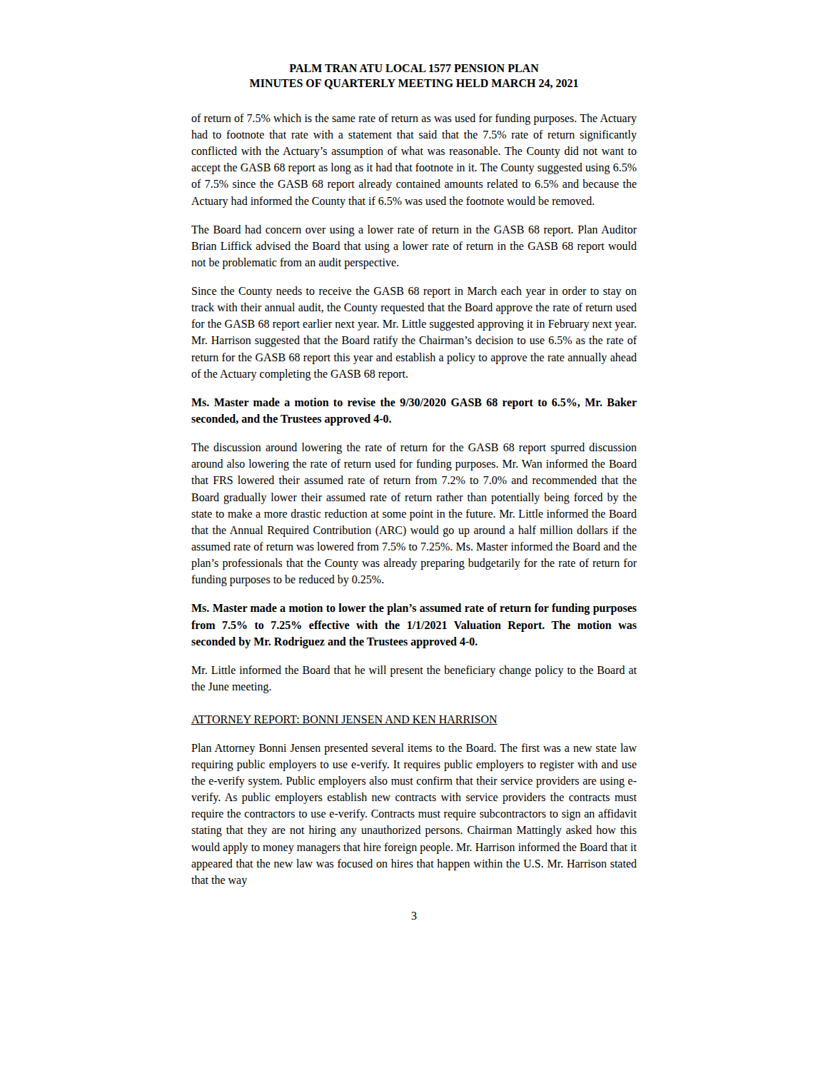PALM TRAN ATU LOCAL 1577 PENSION PLAN MINUTES OF QUARTERLY MEETING HELD MARCH 24, 2021
of return of 7.5% which is the same rate of return as was used for funding purposes. The Actuary had to footnote that rate with a statement that said that the 7.5% rate of return significantly conflicted with the Actuary’s assumption of what was reasonable. The County did not want to accept the GASB 68 report as long as it had that footnote in it. The County suggested using 6.5% of 7.5% since the GASB 68 report already contained amounts related to 6.5% and because the Actuary had informed the County that if 6.5% was used the footnote would be removed.
The Board had concern over using a lower rate of return in the GASB 68 report. Plan Auditor Brian Liffick advised the Board that using a lower rate of return in the GASB 68 report would not be problematic from an audit perspective.
Since the County needs to receive the GASB 68 report in March each year in order to stay on track with their annual audit, the County requested that the Board approve the rate of return used for the GASB 68 report earlier next year. Mr. Little suggested approving it in February next year. Mr. Harrison suggested that the Board ratify the Chairman’s decision to use 6.5% as the rate of return for the GASB 68 report this year and establish a policy to approve the rate annually ahead of the Actuary completing the GASB 68 report.
Ms. Master made a motion to revise the 9/30/2020 GASB 68 report to 6.5%, Mr. Baker seconded, and the Trustees approved 4-0.
The discussion around lowering the rate of return for the GASB 68 report spurred discussion around also lowering the rate of return used for funding purposes. Mr. Wan informed the Board that FRS lowered their assumed rate of return from 7.2% to 7.0% and recommended that the Board gradually lower their assumed rate of return rather than potentially being forced by the state to make a more drastic reduction at some point in the future. Mr. Little informed the Board that the Annual Required Contribution (ARC) would go up around a half million dollars if the assumed rate of return was lowered from 7.5% to 7.25%. Ms. Master informed the Board and the plan’s professionals that the County was already preparing budgetarily for the rate of return for funding purposes to be reduced by 0.25%.
Ms. Master made a motion to lower the plan’s assumed rate of return for funding purposes from 7.5% to 7.25% effective with the 1/1/2021 Valuation Report. The motion was seconded by Mr. Rodriguez and the Trustees approved 4-0.
Mr. Little informed the Board that he will present the beneficiary change policy to the Board at the June meeting.
ATTORNEY REPORT: BONNI JENSEN AND KEN HARRISON
Plan Attorney Bonni Jensen presented several items to the Board. The first was a new state law requiring public employers to use e-verify. It requires public employers to register with and use the e-verify system. Public employers also must confirm that their service providers are using e-verify. As public employers establish new contracts with service providers the contracts must require the contractors to use e-verify. Contracts must require subcontractors to sign an affidavit stating that they are not hiring any unauthorized persons. Chairman Mattingly asked how this would apply to money managers that hire foreign people. Mr. Harrison informed the Board that it appeared that the new law was focused on hires that happen within the U.S. Mr. Harrison stated that the way
3